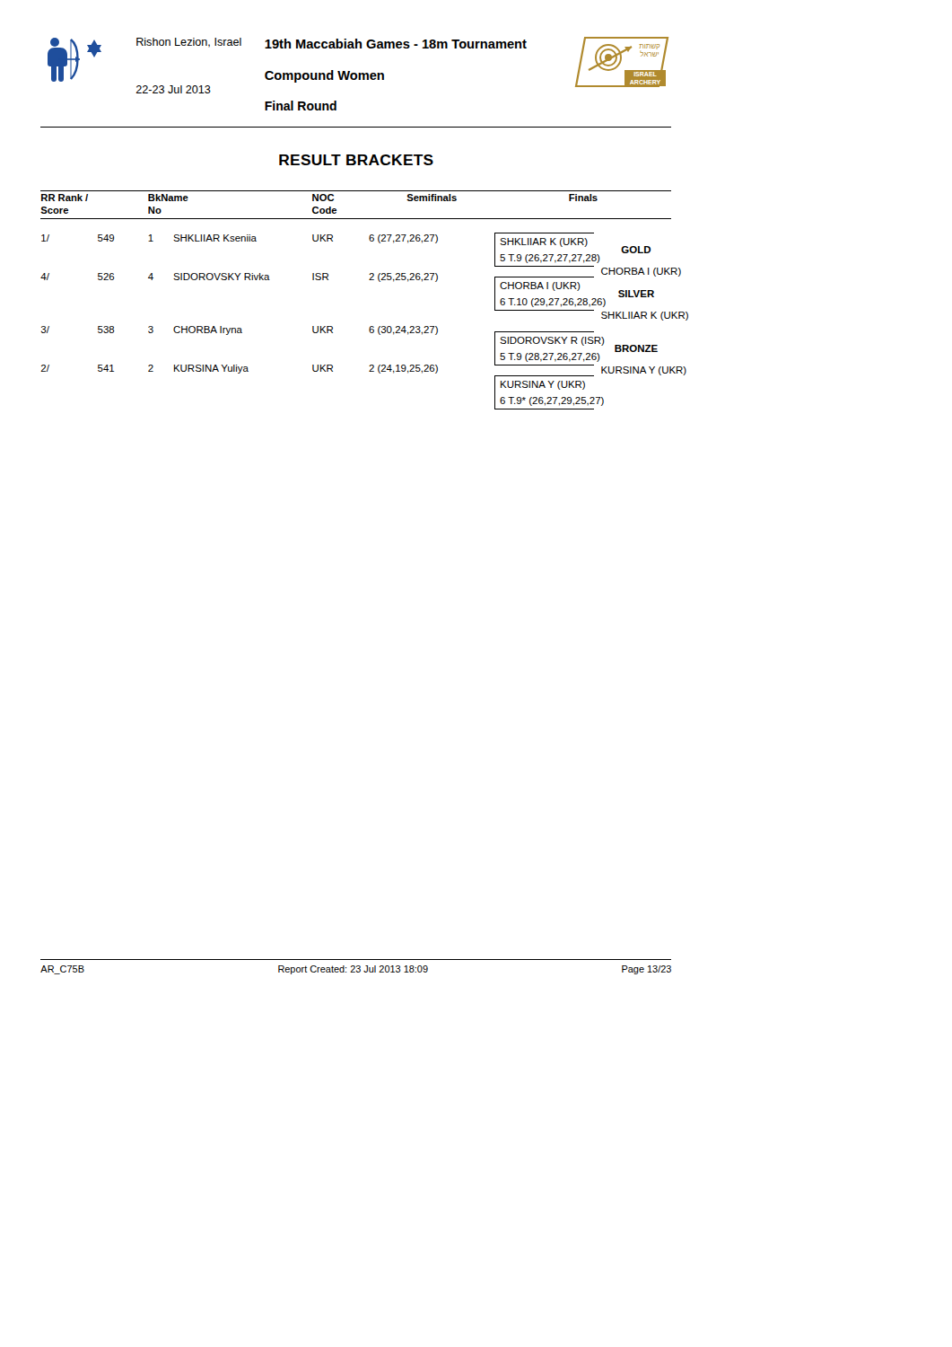Rishon Lezion, Israel
22-23 Jul 2013
19th Maccabiah Games - 18m Tournament
Compound Women
Final Round
קשתות ישראל ISRAEL ARCHERY
RESULT BRACKETS
| RR Rank / Score | BkName No | NOC Code | Semifinals | Finals |
| 1/ | 549 | 1 | SHKLIIAR Kseniia | UKR | 6 (27,27,26,27) | / SHKLIIAR K (UKR) / GOLD / / 5 T.9 (26,27,27,27,28) / / / CHORBA I (UKR) / / CHORBA I (UKR) / SILVER / / 6 T.10 (29,27,26,28,26) / / / SHKLIIAR K (UKR) / / SIDOROVSKY R (ISR) / BRONZE / / 5 T.9 (28,27,26,27,26) / / / KURSINA Y (UKR) / / KURSINA Y (UKR) / / / 6 T.9* (26,27,29,25,27) / / |
| 4/ | 526 | 4 | SIDOROVSKY Rivka | ISR | 2 (25,25,26,27) |
| 3/ | 538 | 3 | CHORBA Iryna | UKR | 6 (30,24,23,27) |
| 2/ | 541 | 2 | KURSINA Yuliya | UKR | 2 (24,19,25,26) |
AR_C75B
Report Created: 23 Jul 2013 18:09
Page 13/23